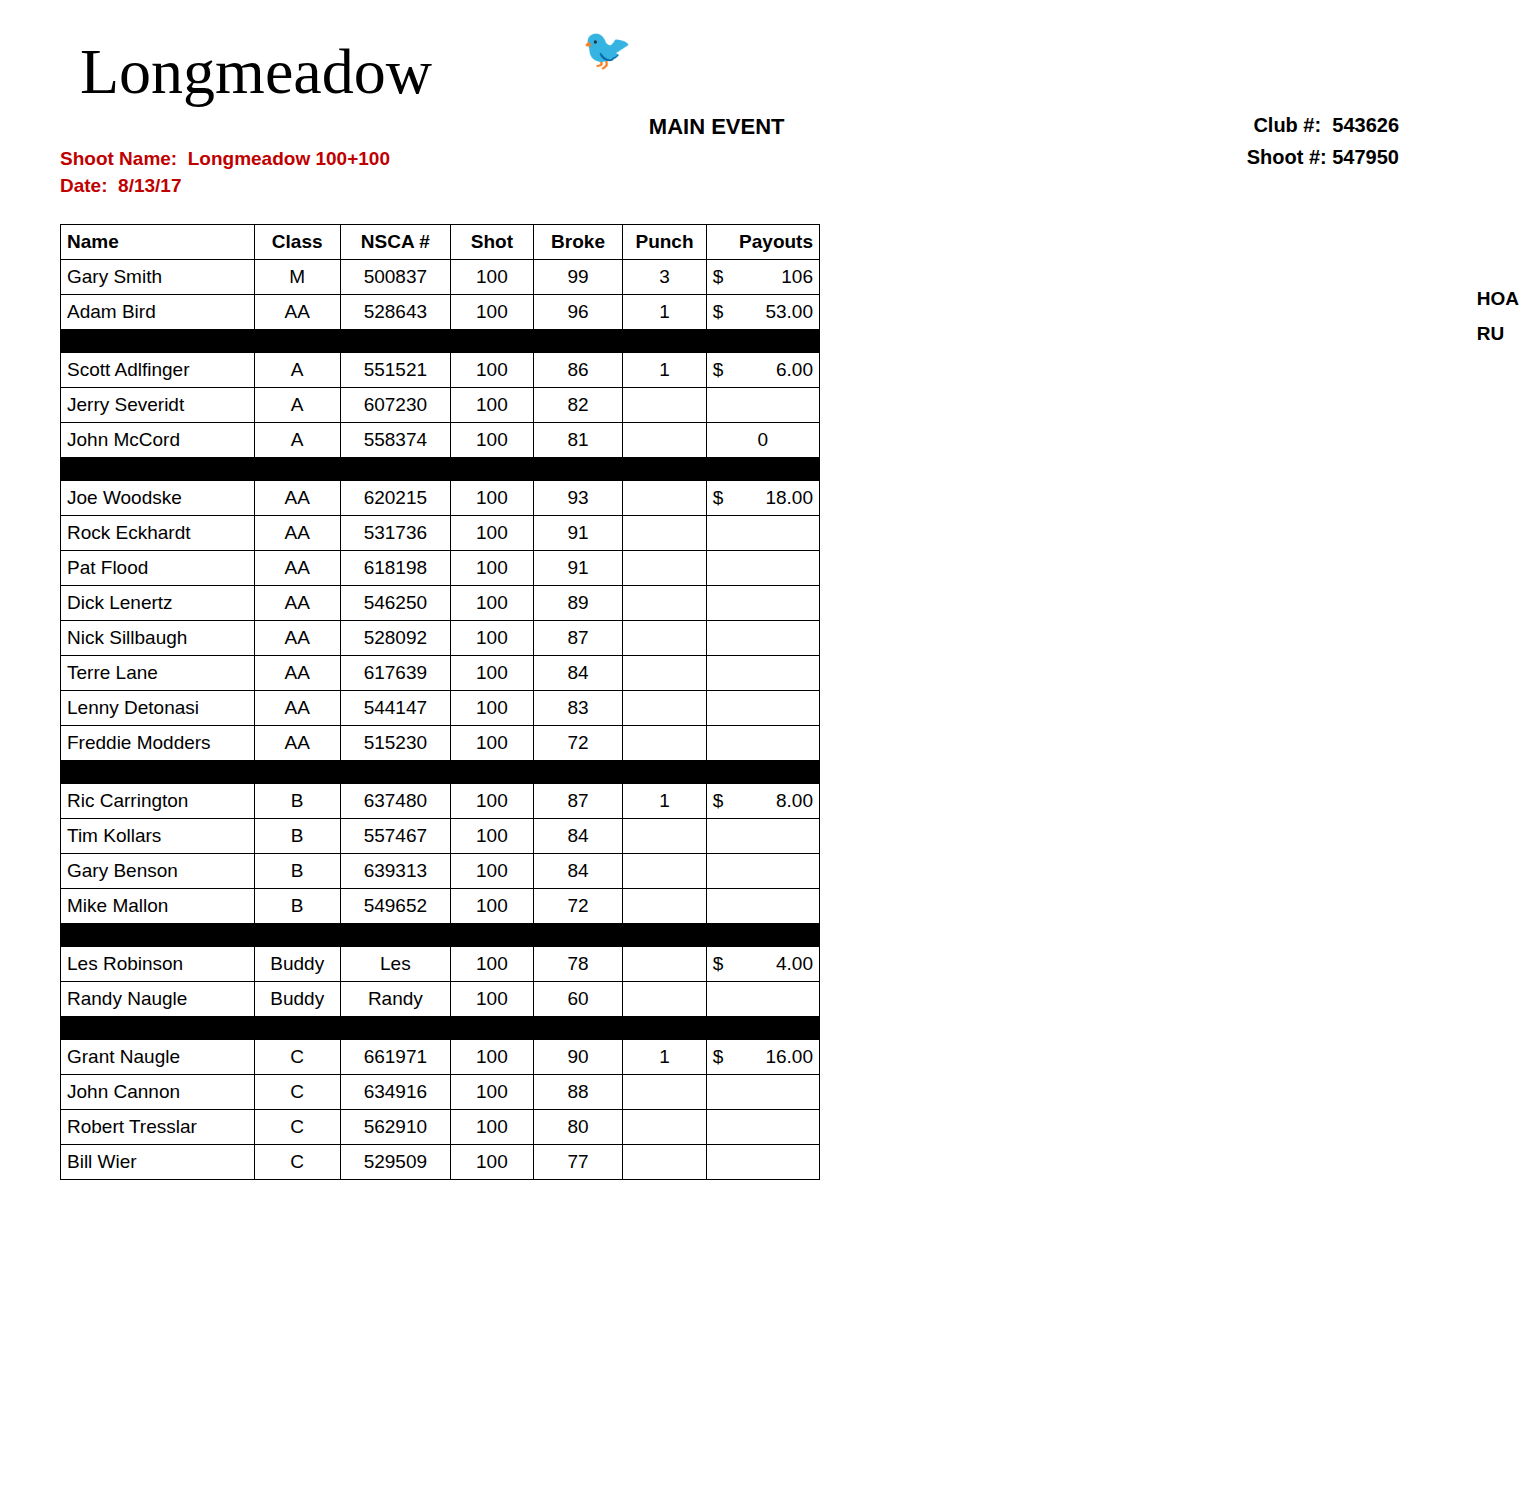Longmeadow🐦
MAIN EVENT
Club #: 543626
Shoot Name: Longmeadow 100+100
Date: 8/13/17
Shoot #: 547950
| Name | Class | NSCA # | Shot | Broke | Punch | Payouts |
| --- | --- | --- | --- | --- | --- | --- |
| Gary Smith | M | 500837 | 100 | 99 | 3 | $ 106 HOA |
| Adam Bird | AA | 528643 | 100 | 96 | 1 | $ 53.00 RU |
| Scott Adlfinger | A | 551521 | 100 | 86 | 1 | $ 6.00 |
| Jerry Severidt | A | 607230 | 100 | 82 | | |
| John McCord | A | 558374 | 100 | 81 | | 0 |
| Joe Woodske | AA | 620215 | 100 | 93 | | $ 18.00 |
| Rock Eckhardt | AA | 531736 | 100 | 91 | | |
| Pat Flood | AA | 618198 | 100 | 91 | | |
| Dick Lenertz | AA | 546250 | 100 | 89 | | |
| Nick Sillbaugh | AA | 528092 | 100 | 87 | | |
| Terre Lane | AA | 617639 | 100 | 84 | | |
| Lenny Detonasi | AA | 544147 | 100 | 83 | | |
| Freddie Modders | AA | 515230 | 100 | 72 | | |
| Ric Carrington | B | 637480 | 100 | 87 | 1 | $ 8.00 |
| Tim Kollars | B | 557467 | 100 | 84 | | |
| Gary Benson | B | 639313 | 100 | 84 | | |
| Mike Mallon | B | 549652 | 100 | 72 | | |
| Les Robinson | Buddy | Les | 100 | 78 | | $ 4.00 |
| Randy Naugle | Buddy | Randy | 100 | 60 | | |
| Grant Naugle | C | 661971 | 100 | 90 | 1 | $ 16.00 |
| John Cannon | C | 634916 | 100 | 88 | | |
| Robert Tresslar | C | 562910 | 100 | 80 | | |
| Bill Wier | C | 529509 | 100 | 77 | | |